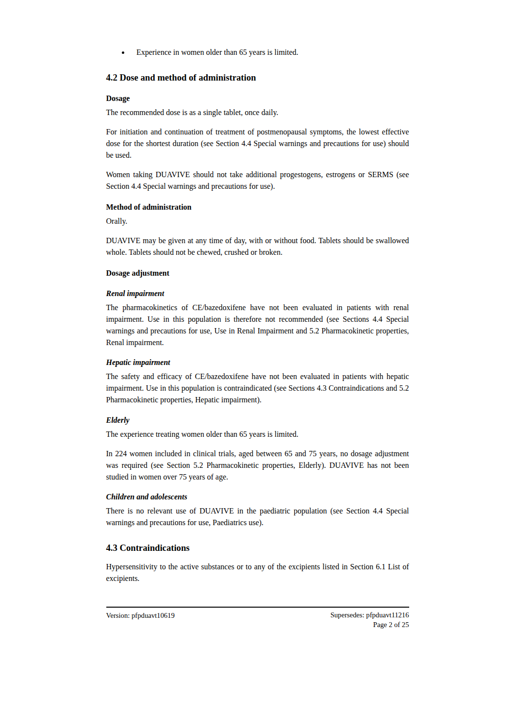Experience in women older than 65 years is limited.
4.2 Dose and method of administration
Dosage
The recommended dose is as a single tablet, once daily.
For initiation and continuation of treatment of postmenopausal symptoms, the lowest effective dose for the shortest duration (see Section 4.4 Special warnings and precautions for use) should be used.
Women taking DUAVIVE should not take additional progestogens, estrogens or SERMS (see Section 4.4 Special warnings and precautions for use).
Method of administration
Orally.
DUAVIVE may be given at any time of day, with or without food. Tablets should be swallowed whole. Tablets should not be chewed, crushed or broken.
Dosage adjustment
Renal impairment
The pharmacokinetics of CE/bazedoxifene have not been evaluated in patients with renal impairment. Use in this population is therefore not recommended (see Sections 4.4 Special warnings and precautions for use, Use in Renal Impairment and 5.2 Pharmacokinetic properties, Renal impairment.
Hepatic impairment
The safety and efficacy of CE/bazedoxifene have not been evaluated in patients with hepatic impairment. Use in this population is contraindicated (see Sections 4.3 Contraindications and 5.2 Pharmacokinetic properties, Hepatic impairment).
Elderly
The experience treating women older than 65 years is limited.
In 224 women included in clinical trials, aged between 65 and 75 years, no dosage adjustment was required (see Section 5.2 Pharmacokinetic properties, Elderly). DUAVIVE has not been studied in women over 75 years of age.
Children and adolescents
There is no relevant use of DUAVIVE in the paediatric population (see Section 4.4 Special warnings and precautions for use, Paediatrics use).
4.3 Contraindications
Hypersensitivity to the active substances or to any of the excipients listed in Section 6.1 List of excipients.
Version: pfpduavt10619
Supersedes: pfpduavt11216
Page 2 of 25